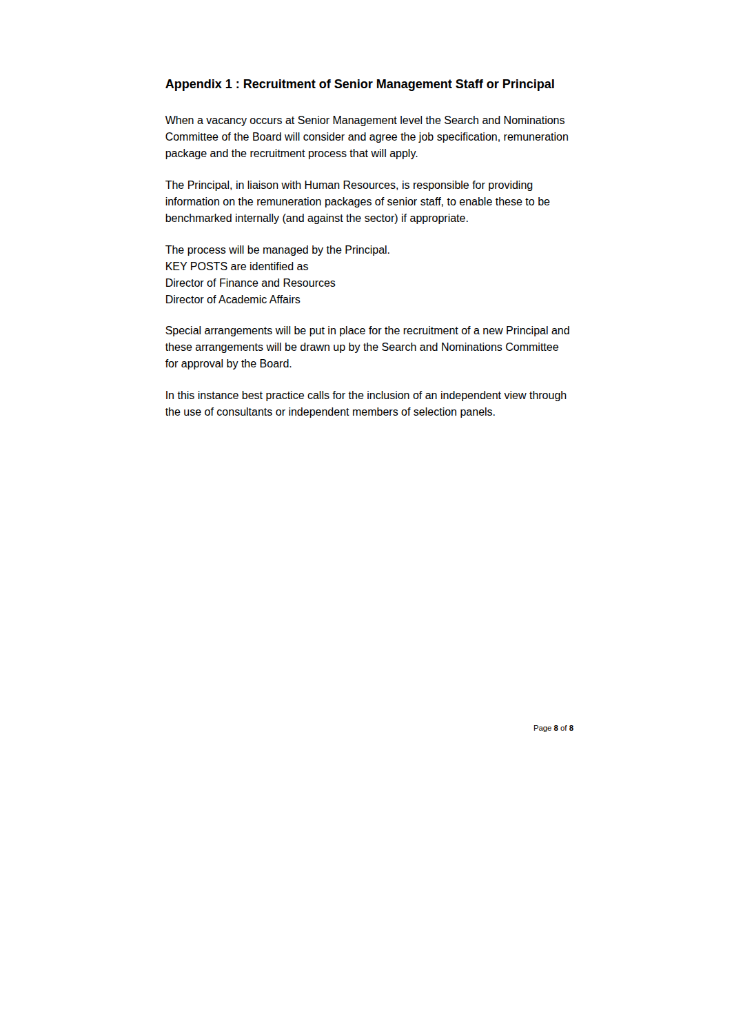Appendix 1 : Recruitment of Senior Management Staff or Principal
When a vacancy occurs at Senior Management level the Search and Nominations Committee of the Board will consider and agree the job specification, remuneration package and the recruitment process that will apply.
The Principal, in liaison with Human Resources, is responsible for providing information on the remuneration packages of senior staff, to enable these to be benchmarked internally (and against the sector) if appropriate.
The process will be managed by the Principal.
KEY POSTS are identified as
Director of Finance and Resources
Director of Academic Affairs
Special arrangements will be put in place for the recruitment of a new Principal and these arrangements will be drawn up by the Search and Nominations Committee for approval by the Board.
In this instance best practice calls for the inclusion of an independent view through the use of consultants or independent members of selection panels.
Page 8 of 8